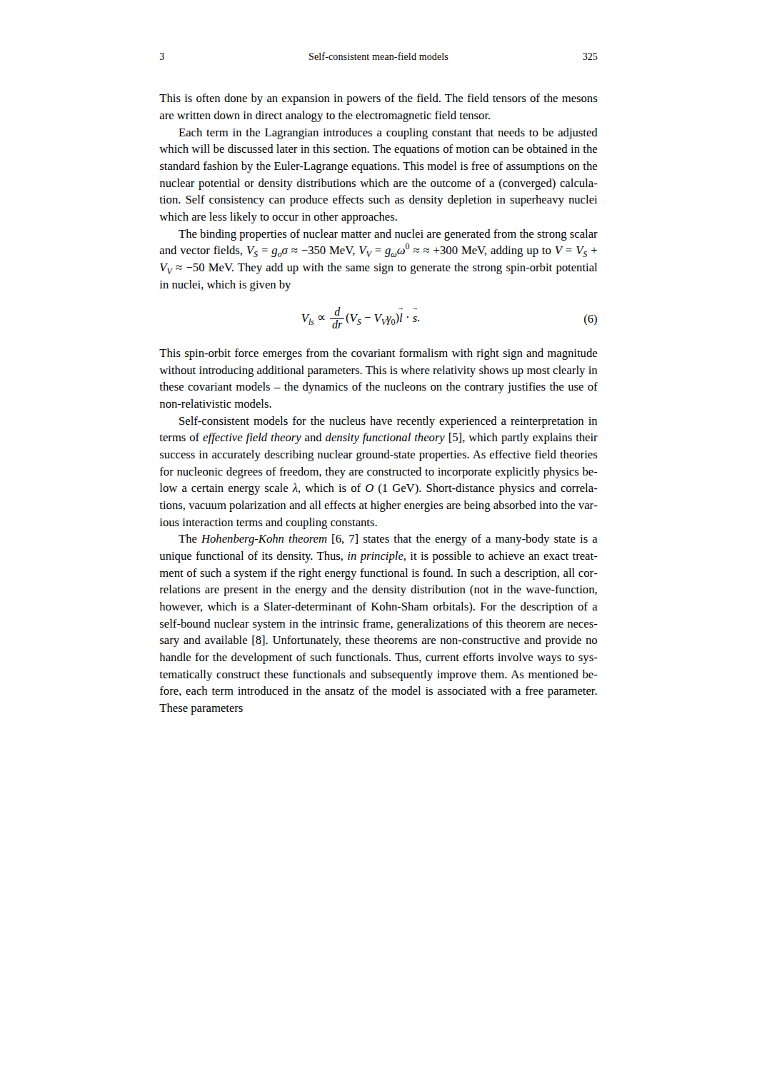3 Self-consistent mean-field models 325
This is often done by an expansion in powers of the field. The field tensors of the mesons are written down in direct analogy to the electromagnetic field tensor.
Each term in the Lagrangian introduces a coupling constant that needs to be adjusted which will be discussed later in this section. The equations of motion can be obtained in the standard fashion by the Euler-Lagrange equations. This model is free of assumptions on the nuclear potential or density distributions which are the outcome of a (converged) calculation. Self consistency can produce effects such as density depletion in superheavy nuclei which are less likely to occur in other approaches.
The binding properties of nuclear matter and nuclei are generated from the strong scalar and vector fields, VS = gσσ ≈ −350 MeV, VV = gωω0 ≈ ≈ +300 MeV, adding up to V = VS + VV ≈ −50 MeV. They add up with the same sign to generate the strong spin-orbit potential in nuclei, which is given by
Vls ∝ ddr(VS − VVγ0)l · s.
(6)
This spin-orbit force emerges from the covariant formalism with right sign and magnitude without introducing additional parameters. This is where relativity shows up most clearly in these covariant models – the dynamics of the nucleons on the contrary justifies the use of non-relativistic models.
Self-consistent models for the nucleus have recently experienced a reinterpretation in terms of effective field theory and density functional theory [5], which partly explains their success in accurately describing nuclear ground-state properties. As effective field theories for nucleonic degrees of freedom, they are constructed to incorporate explicitly physics below a certain energy scale λ, which is of O (1 GeV). Short-distance physics and correlations, vacuum polarization and all effects at higher energies are being absorbed into the various interaction terms and coupling constants.
The Hohenberg-Kohn theorem [6, 7] states that the energy of a many-body state is a unique functional of its density. Thus, in principle, it is possible to achieve an exact treatment of such a system if the right energy functional is found. In such a description, all correlations are present in the energy and the density distribution (not in the wave-function, however, which is a Slater-determinant of Kohn-Sham orbitals). For the description of a self-bound nuclear system in the intrinsic frame, generalizations of this theorem are necessary and available [8]. Unfortunately, these theorems are non-constructive and provide no handle for the development of such functionals. Thus, current efforts involve ways to systematically construct these functionals and subsequently improve them. As mentioned before, each term introduced in the ansatz of the model is associated with a free parameter. These parameters